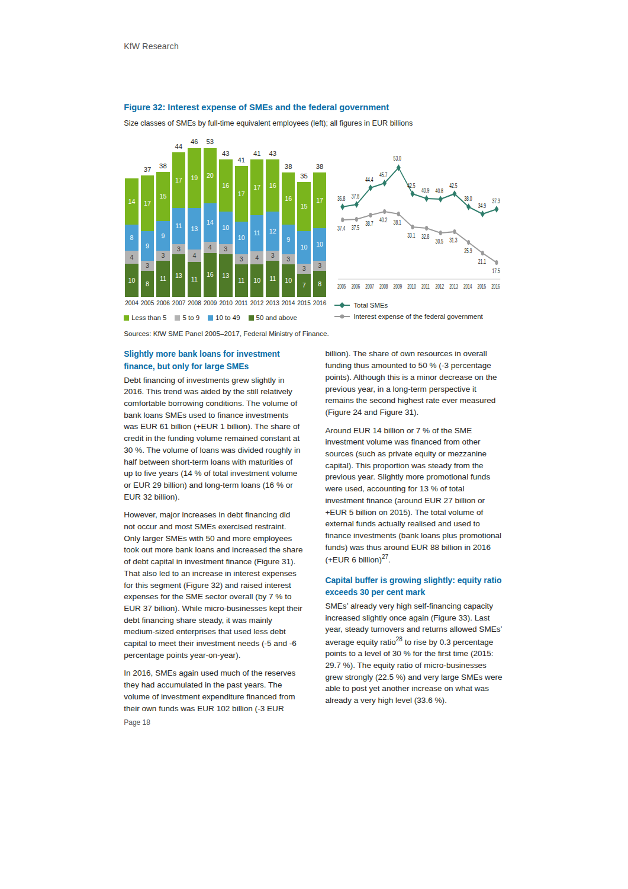KfW Research
Figure 32: Interest expense of SMEs and the federal government
Size classes of SMEs by full-time equivalent employees (left); all figures in EUR billions
14
8
4
10
37
17
9
3
8
38
15
9
3
11
44
17
11
3
13
46
19
13
4
11
53
20
14
4
16
43
16
10
3
13
41
17
10
3
11
41
17
11
4
10
43
16
12
3
11
38
16
9
3
10
35
15
10
3
7
38
17
10
3
8
2004200520062007200820092010201120122013201420152016
Less than 5 5 to 9 10 to 49 50 and above
36.8 37.8 44.4 45.7 53.0 42.5 40.9 40.8 42.5 38.0 34.9 37.3 37.4 37.5 38.7 40.2 38.1 33.1 32.8 30.5 31.3 25.9 21.1 17.5 2005 2006 2007 2008 2009 2010 2011 2012 2013 2014 2015 2016
Total SMEs
Interest expense of the federal government
Sources: KfW SME Panel 2005–2017, Federal Ministry of Finance.
Slightly more bank loans for investment finance, but only for large SMEs
Debt financing of investments grew slightly in 2016. This trend was aided by the still relatively comfortable borrowing conditions. The volume of bank loans SMEs used to finance investments was EUR 61 billion (+EUR 1 billion). The share of credit in the funding volume remained constant at 30 %. The volume of loans was divided roughly in half between short-term loans with maturities of up to five years (14 % of total investment volume or EUR 29 billion) and long-term loans (16 % or EUR 32 billion).
However, major increases in debt financing did not occur and most SMEs exercised restraint. Only larger SMEs with 50 and more employees took out more bank loans and increased the share of debt capital in investment finance (Figure 31). That also led to an increase in interest expenses for this segment (Figure 32) and raised interest expenses for the SME sector overall (by 7 % to EUR 37 billion). While micro-businesses kept their debt financing share steady, it was mainly medium-sized enterprises that used less debt capital to meet their investment needs (-5 and -6 percentage points year-on-year).
In 2016, SMEs again used much of the reserves they had accumulated in the past years. The volume of investment expenditure financed from their own funds was EUR 102 billion (-3 EUR billion). The share of own resources in overall funding thus amounted to 50 % (-3 percentage points). Although this is a minor decrease on the previous year, in a long-term perspective it remains the second highest rate ever measured (Figure 24 and Figure 31).
Around EUR 14 billion or 7 % of the SME investment volume was financed from other sources (such as private equity or mezzanine capital). This proportion was steady from the previous year. Slightly more promotional funds were used, accounting for 13 % of total investment finance (around EUR 27 billion or +EUR 5 billion on 2015). The total volume of external funds actually realised and used to finance investments (bank loans plus promotional funds) was thus around EUR 88 billion in 2016 (+EUR 6 billion)27.
Capital buffer is growing slightly: equity ratio exceeds 30 per cent mark
SMEs’ already very high self-financing capacity increased slightly once again (Figure 33). Last year, steady turnovers and returns allowed SMEs’ average equity ratio28 to rise by 0.3 percentage points to a level of 30 % for the first time (2015: 29.7 %). The equity ratio of micro-businesses grew strongly (22.5 %) and very large SMEs were able to post yet another increase on what was already a very high level (33.6 %).
Page 18